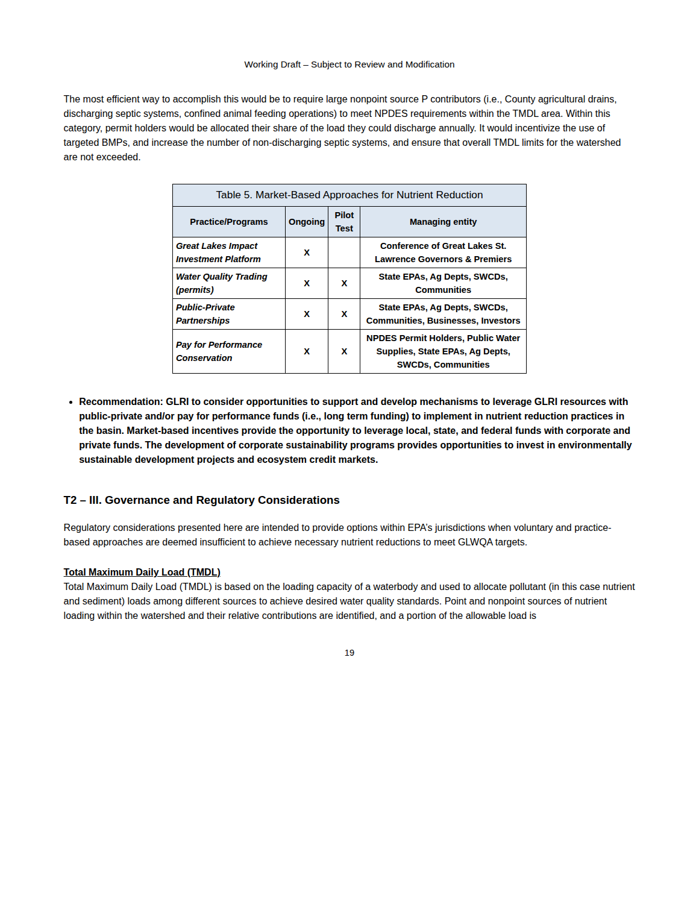Working Draft – Subject to Review and Modification
The most efficient way to accomplish this would be to require large nonpoint source P contributors (i.e., County agricultural drains, discharging septic systems, confined animal feeding operations) to meet NPDES requirements within the TMDL area. Within this category, permit holders would be allocated their share of the load they could discharge annually. It would incentivize the use of targeted BMPs, and increase the number of non-discharging septic systems, and ensure that overall TMDL limits for the watershed are not exceeded.
Table 5. Market-Based Approaches for Nutrient Reduction
| Practice/Programs | Ongoing | Pilot Test | Managing entity |
| --- | --- | --- | --- |
| Great Lakes Impact Investment Platform | X | | Conference of Great Lakes St. Lawrence Governors & Premiers |
| Water Quality Trading (permits) | X | X | State EPAs, Ag Depts, SWCDs, Communities |
| Public-Private Partnerships | X | X | State EPAs, Ag Depts, SWCDs, Communities, Businesses, Investors |
| Pay for Performance Conservation | X | X | NPDES Permit Holders, Public Water Supplies, State EPAs, Ag Depts, SWCDs, Communities |
Recommendation: GLRI to consider opportunities to support and develop mechanisms to leverage GLRI resources with public-private and/or pay for performance funds (i.e., long term funding) to implement in nutrient reduction practices in the basin. Market-based incentives provide the opportunity to leverage local, state, and federal funds with corporate and private funds. The development of corporate sustainability programs provides opportunities to invest in environmentally sustainable development projects and ecosystem credit markets.
T2 – III. Governance and Regulatory Considerations
Regulatory considerations presented here are intended to provide options within EPA’s jurisdictions when voluntary and practice-based approaches are deemed insufficient to achieve necessary nutrient reductions to meet GLWQA targets.
Total Maximum Daily Load (TMDL)
Total Maximum Daily Load (TMDL) is based on the loading capacity of a waterbody and used to allocate pollutant (in this case nutrient and sediment) loads among different sources to achieve desired water quality standards. Point and nonpoint sources of nutrient loading within the watershed and their relative contributions are identified, and a portion of the allowable load is
19